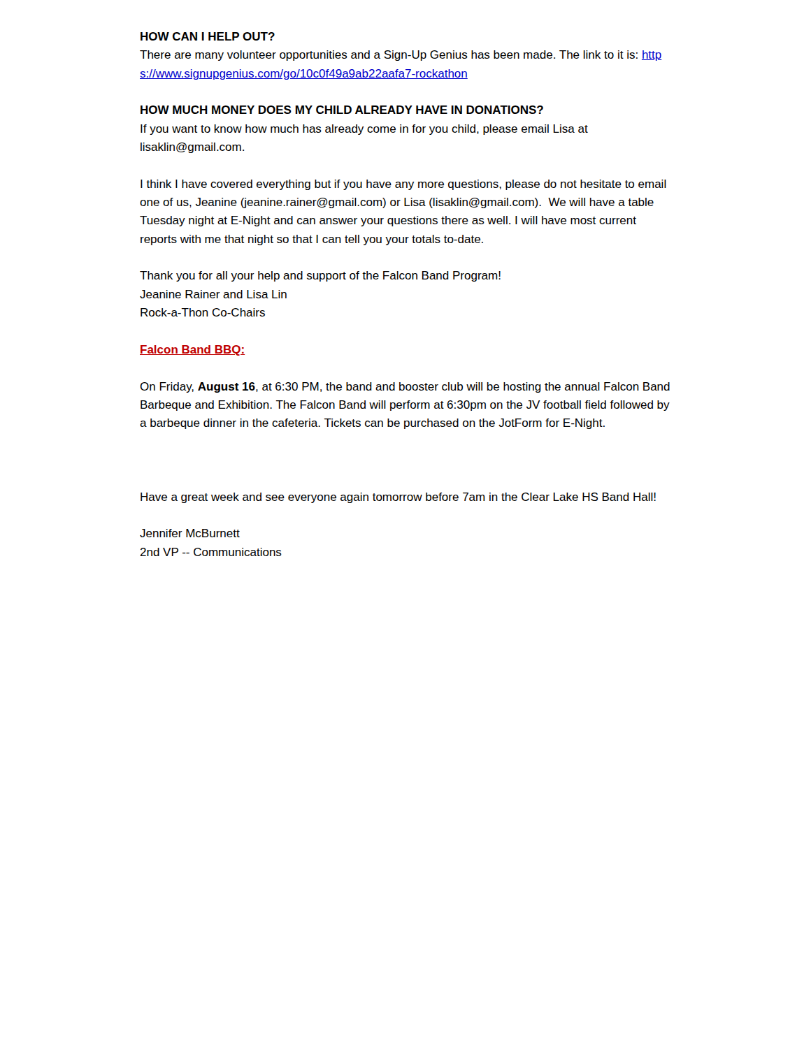HOW CAN I HELP OUT?
There are many volunteer opportunities and a Sign-Up Genius has been made. The link to it is: https://www.signupgenius.com/go/10c0f49a9ab22aafa7-rockathon
HOW MUCH MONEY DOES MY CHILD ALREADY HAVE IN DONATIONS?
If you want to know how much has already come in for you child, please email Lisa at lisaklin@gmail.com.
I think I have covered everything but if you have any more questions, please do not hesitate to email one of us, Jeanine (jeanine.rainer@gmail.com) or Lisa (lisaklin@gmail.com). We will have a table Tuesday night at E-Night and can answer your questions there as well. I will have most current reports with me that night so that I can tell you your totals to-date.
Thank you for all your help and support of the Falcon Band Program!
Jeanine Rainer and Lisa Lin
Rock-a-Thon Co-Chairs
Falcon Band BBQ:
On Friday, August 16, at 6:30 PM, the band and booster club will be hosting the annual Falcon Band Barbeque and Exhibition. The Falcon Band will perform at 6:30pm on the JV football field followed by a barbeque dinner in the cafeteria. Tickets can be purchased on the JotForm for E-Night.
Have a great week and see everyone again tomorrow before 7am in the Clear Lake HS Band Hall!
Jennifer McBurnett
2nd VP -- Communications